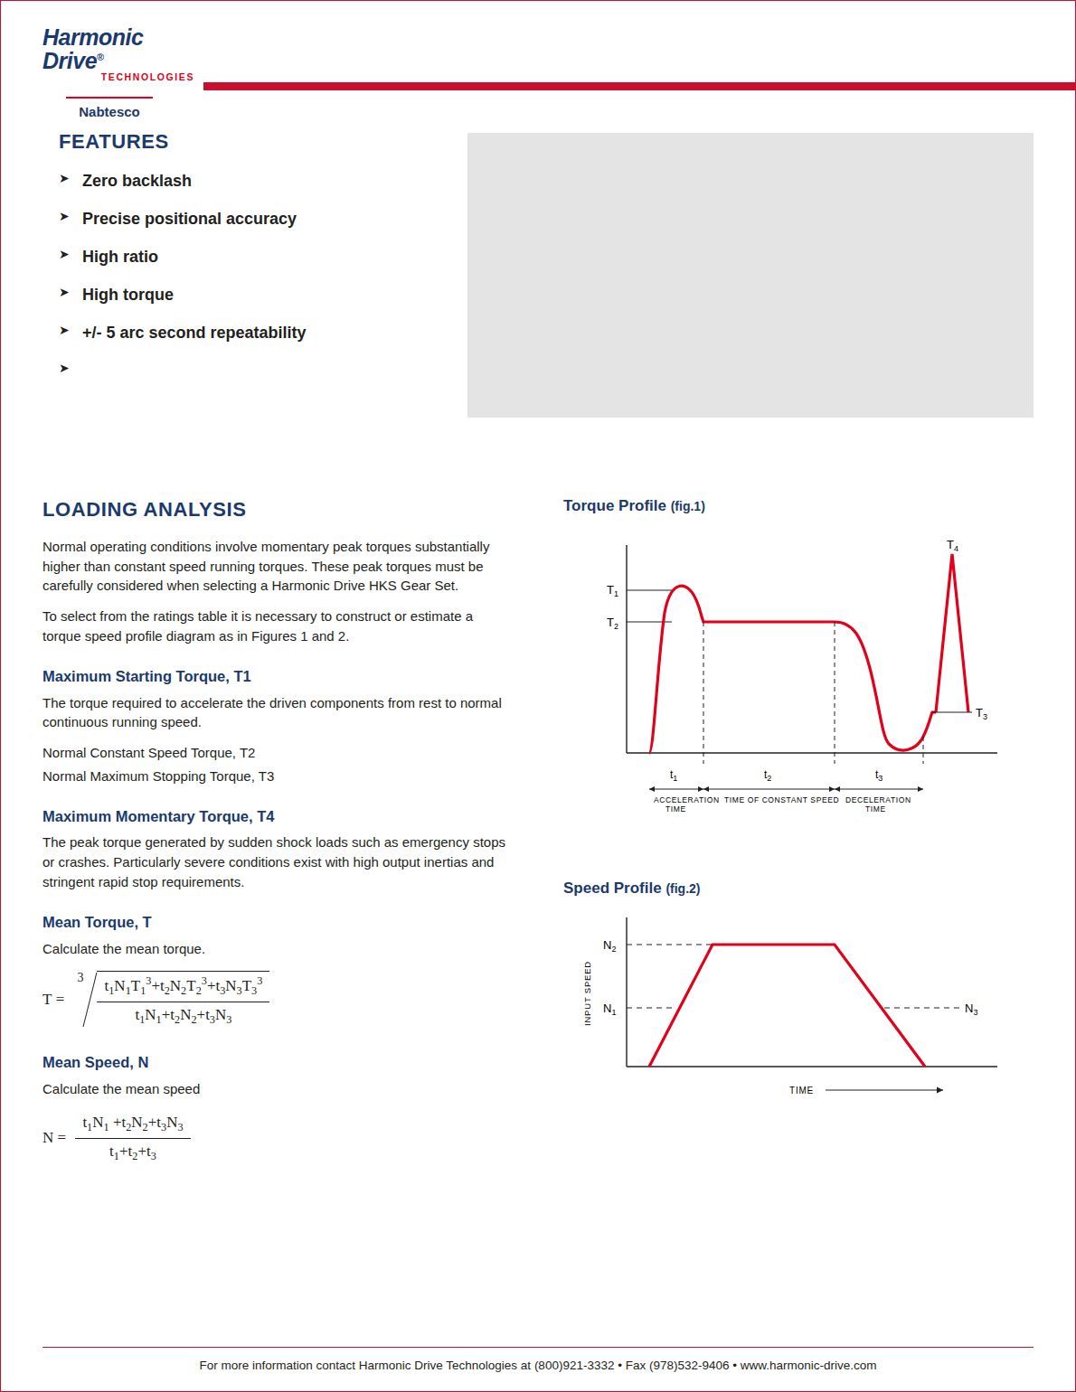Harmonic
Drive®
TECHNOLOGIES
Nabtesco
FEATURES
Zero backlash
Precise positional accuracy
High ratio
High torque
+/- 5 arc second repeatability
LOADING ANALYSIS
Normal operating conditions involve momentary peak torques substantially higher than constant speed running torques. These peak torques must be carefully considered when selecting a Harmonic Drive HKS Gear Set.
To select from the ratings table it is necessary to construct or estimate a torque speed profile diagram as in Figures 1 and 2.
Maximum Starting Torque, T1
The torque required to accelerate the driven components from rest to normal continuous running speed.
Normal Constant Speed Torque, T2
Normal Maximum Stopping Torque, T3
Maximum Momentary Torque, T4
The peak torque generated by sudden shock loads such as emergency stops or crashes. Particularly severe conditions exist with high output inertias and stringent rapid stop requirements.
Mean Torque, T
Calculate the mean torque.
T = 3 t1N1T13+t2N2T23+t3N3T33 t1N1+t2N2+t3N3
Mean Speed, N
Calculate the mean speed
N = t1N1 +t2N2+t3N3 t1+t2+t3
Torque Profile (fig.1)
T1 T2 T3 T4 t1 t2 t3 ACCELERATION TIME TIME OF CONSTANT SPEED DECELERATION TIME
Speed Profile (fig.2)
N2 N1 N3 INPUT SPEED TIME
For more information contact Harmonic Drive Technologies at (800)921-3332 • Fax (978)532-9406 • www.harmonic-drive.com